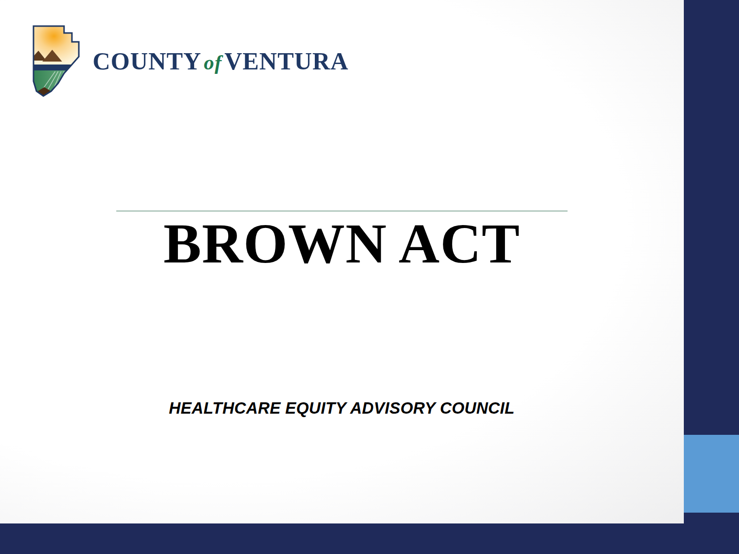COUNTYof VENTURA
BROWN ACT
HEALTHCARE EQUITY ADVISORY COUNCIL